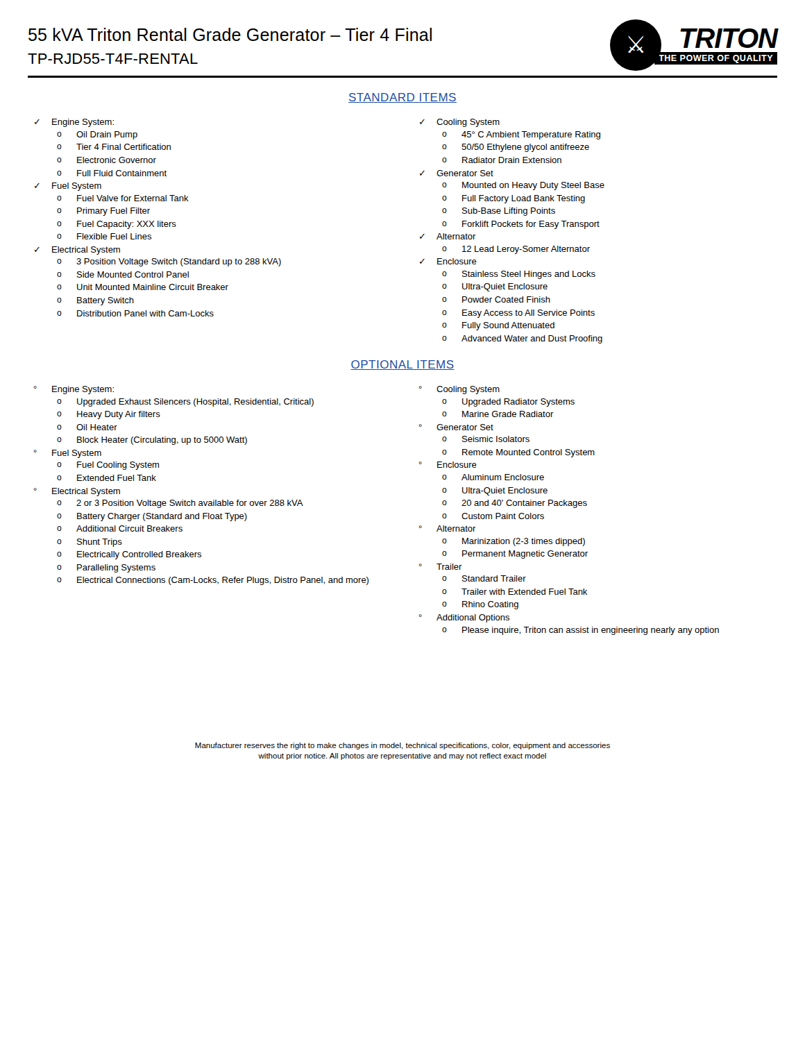55 kVA Triton Rental Grade Generator – Tier 4 Final
TP-RJD55-T4F-RENTAL
⚔
TRITON
THE POWER OF QUALITY
STANDARD ITEMS
✓Engine System:
o Oil Drain Pump
o Tier 4 Final Certification
o Electronic Governor
o Full Fluid Containment
✓Fuel System
o Fuel Valve for External Tank
o Primary Fuel Filter
o Fuel Capacity: XXX liters
o Flexible Fuel Lines
✓Electrical System
o3 Position Voltage Switch (Standard up to 288 kVA)
o Side Mounted Control Panel
o Unit Mounted Mainline Circuit Breaker
o Battery Switch
o Distribution Panel with Cam-Locks
✓Cooling System
o45° C Ambient Temperature Rating
o50/50 Ethylene glycol antifreeze
o Radiator Drain Extension
✓Generator Set
o Mounted on Heavy Duty Steel Base
o Full Factory Load Bank Testing
o Sub-Base Lifting Points
o Forklift Pockets for Easy Transport
✓Alternator
o12 Lead Leroy-Somer Alternator
✓Enclosure
o Stainless Steel Hinges and Locks
o Ultra-Quiet Enclosure
o Powder Coated Finish
o Easy Access to All Service Points
o Fully Sound Attenuated
o Advanced Water and Dust Proofing
OPTIONAL ITEMS
°Engine System:
o Upgraded Exhaust Silencers (Hospital, Residential, Critical)
o Heavy Duty Air filters
o Oil Heater
o Block Heater (Circulating, up to 5000 Watt)
°Fuel System
o Fuel Cooling System
o Extended Fuel Tank
°Electrical System
o2 or 3 Position Voltage Switch available for over 288 kVA
o Battery Charger (Standard and Float Type)
o Additional Circuit Breakers
o Shunt Trips
o Electrically Controlled Breakers
o Paralleling Systems
o Electrical Connections (Cam-Locks, Refer Plugs, Distro Panel, and more)
°Cooling System
o Upgraded Radiator Systems
o Marine Grade Radiator
°Generator Set
o Seismic Isolators
o Remote Mounted Control System
°Enclosure
o Aluminum Enclosure
o Ultra-Quiet Enclosure
o20 and 40' Container Packages
o Custom Paint Colors
°Alternator
o Marinization (2-3 times dipped)
o Permanent Magnetic Generator
°Trailer
o Standard Trailer
o Trailer with Extended Fuel Tank
o Rhino Coating
°Additional Options
o Please inquire, Triton can assist in engineering nearly any option
Manufacturer reserves the right to make changes in model, technical specifications, color, equipment and accessories
without prior notice. All photos are representative and may not reflect exact model